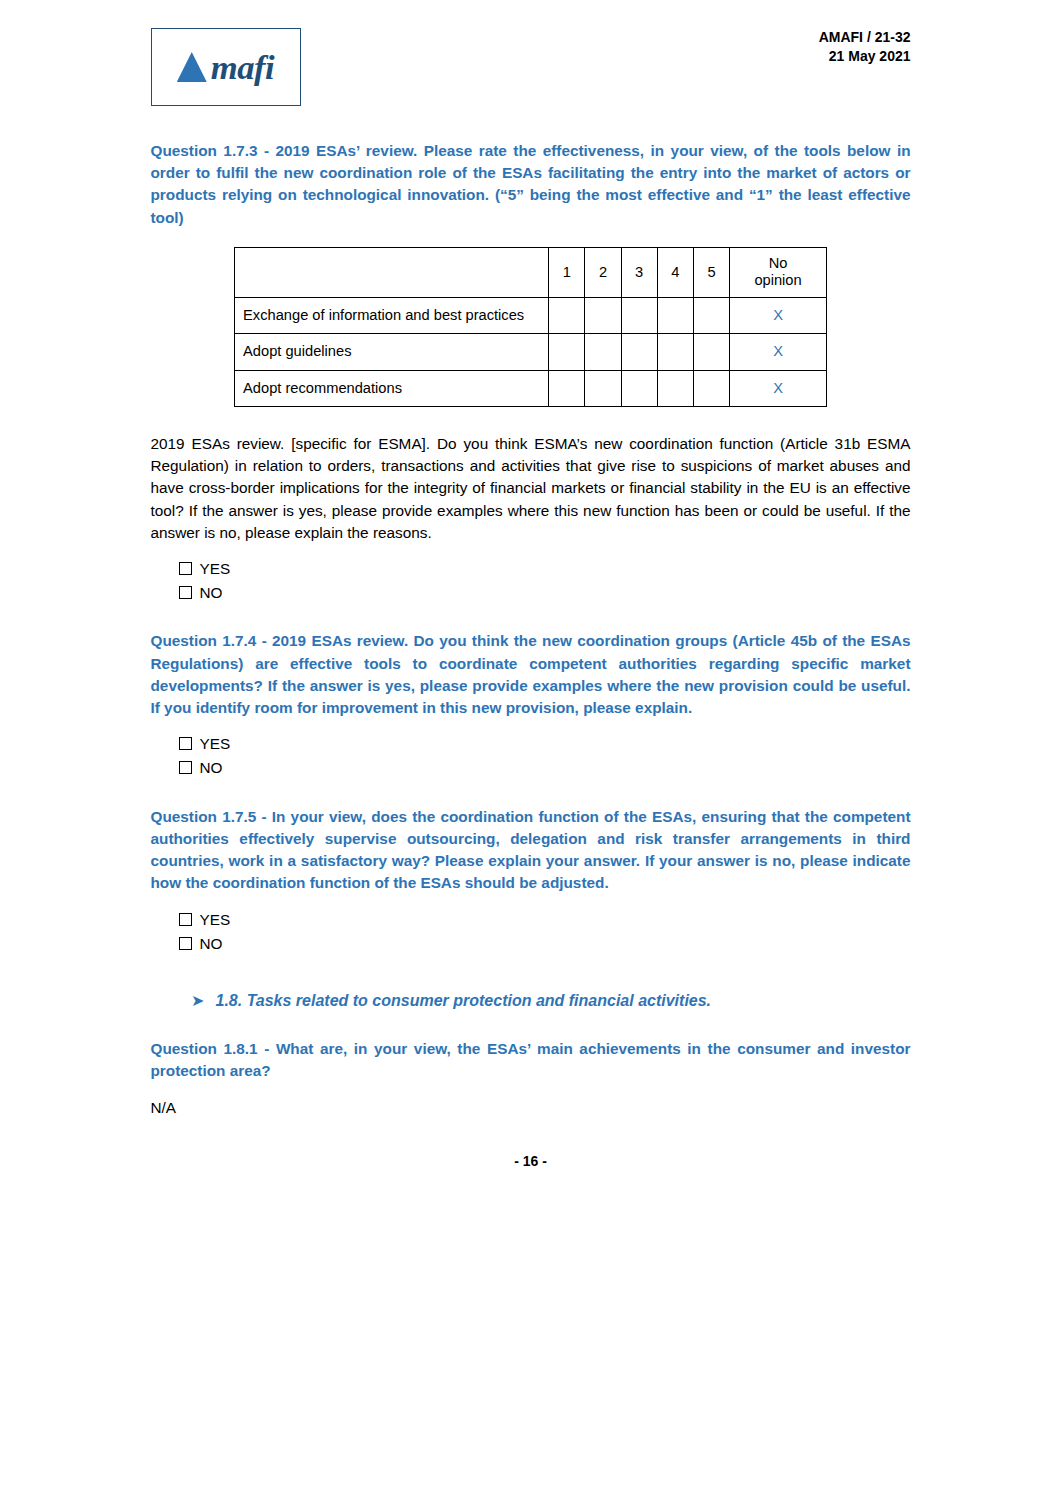mafi
AMAFI / 21-32
21 May 2021
Question 1.7.3 - 2019 ESAs’ review. Please rate the effectiveness, in your view, of the tools below in order to fulfil the new coordination role of the ESAs facilitating the entry into the market of actors or products relying on technological innovation. (“5” being the most effective and “1” the least effective tool)
| | 1 | 2 | 3 | 4 | 5 | No opinion |
| --- | --- | --- | --- | --- | --- | --- |
| Exchange of information and best practices | | | | | | X |
| Adopt guidelines | | | | | | X |
| Adopt recommendations | | | | | | X |
2019 ESAs review. [specific for ESMA]. Do you think ESMA’s new coordination function (Article 31b ESMA Regulation) in relation to orders, transactions and activities that give rise to suspicions of market abuses and have cross-border implications for the integrity of financial markets or financial stability in the EU is an effective tool? If the answer is yes, please provide examples where this new function has been or could be useful. If the answer is no, please explain the reasons.
YES
NO
Question 1.7.4 - 2019 ESAs review. Do you think the new coordination groups (Article 45b of the ESAs Regulations) are effective tools to coordinate competent authorities regarding specific market developments? If the answer is yes, please provide examples where the new provision could be useful. If you identify room for improvement in this new provision, please explain.
YES
NO
Question 1.7.5 - In your view, does the coordination function of the ESAs, ensuring that the competent authorities effectively supervise outsourcing, delegation and risk transfer arrangements in third countries, work in a satisfactory way? Please explain your answer. If your answer is no, please indicate how the coordination function of the ESAs should be adjusted.
YES
NO
➤ 1.8. Tasks related to consumer protection and financial activities.
Question 1.8.1 - What are, in your view, the ESAs’ main achievements in the consumer and investor protection area?
N/A
- 16 -